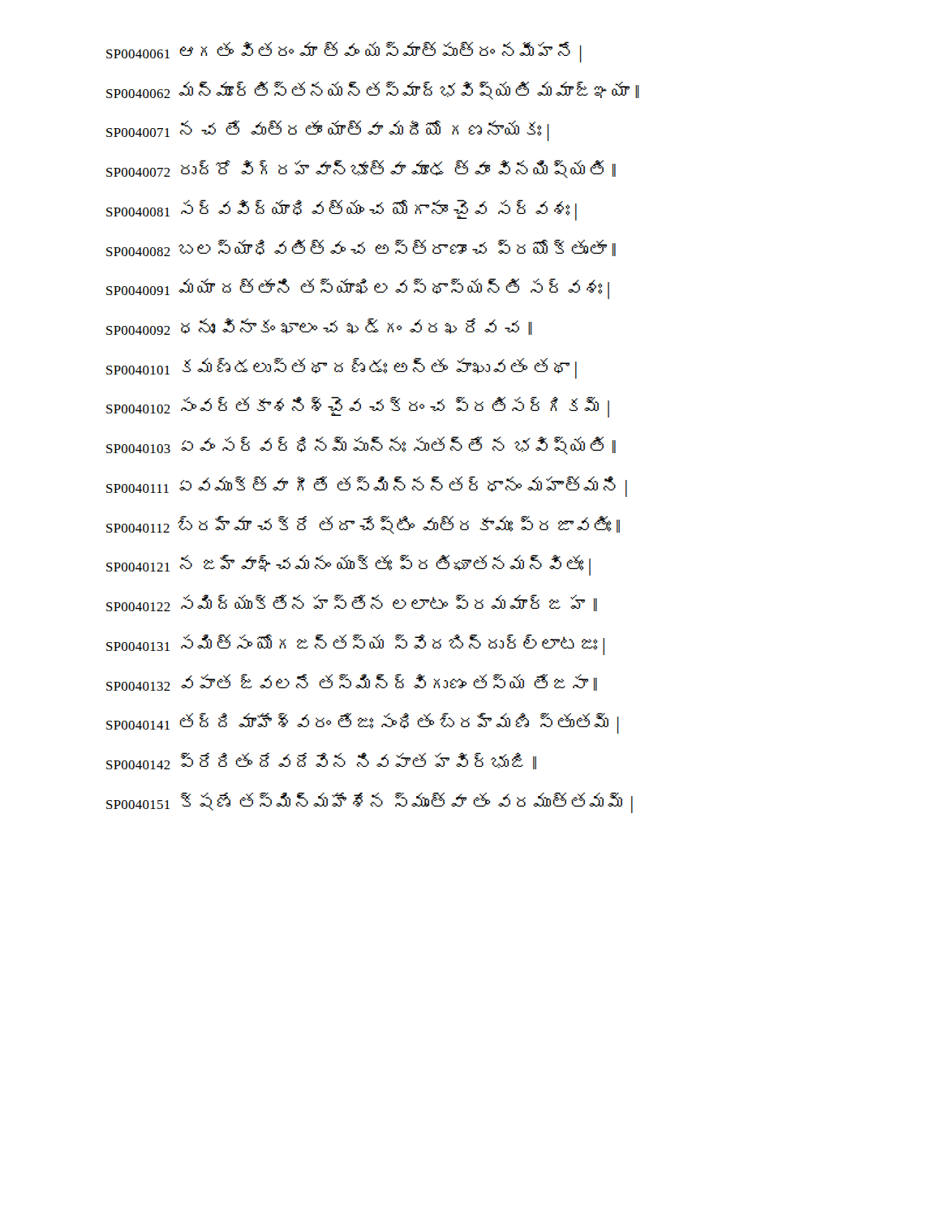SP0040061 ఆగతం వితరం మా త్వం యస్మాత్పుత్రం నమీహనే |
SP0040062 మన్మూర్తిస్తనయన్తస్మాద్భవిష్యతి మమాజ్ఞయా ‖
SP0040071 న చ తే వుత్రతాం యాత్వా మదీయో గణనాయకః |
SP0040072 రుద్రో విగ్రహవాన్భూత్వా మూఢ త్వాం వినయిష్యతి ‖
SP0040081 సర్వవిద్యాధివత్యం చ యోగానాం చైవ సర్వశః |
SP0040082 బలస్యాధివతిత్వం చ అస్త్రాణాం చ ప్రయోక్తృతా ‖
SP0040091 మయా దత్తాని తస్యాఖిలవస్థాస్యన్తి సర్వశః |
SP0040092 ధనుః వినాకం ఖాలం చ ఖడ్గం వరఖరేవ చ ‖
SP0040101 కమణ్డలుస్తథా దణ్డః అన్తం పాఖువతం తథా |
SP0040102 సంవర్తకాశనిశ్చైవ చక్రం చ ప్రతిసర్గికమ్ |
SP0040103 ఏవం సర్వర్ధినమ్పున్నః సుతన్తే న భవిష్యతి ‖
SP0040111 ఏవముక్త్వా గీతే తస్మిన్నన్తర్ధానం మహాత్మని |
SP0040112 బ్రహ్మా చక్రే తదా చేష్టిం వుత్రకామః ప్రజావతిః ‖
SP0040121 న జహ్వాఞ్చమనం యుక్తః ప్రతిఘాతనమన్వితః |
SP0040122 సమిద్యుక్తేన హస్తేన లలాటం ప్రమమార్జ హ ‖
SP0040131 సమిత్సం యోగజన్తస్య స్వేదబిన్దుర్ల్లాటజః |
SP0040132 వపాత జ్వలనే తస్మిన్ద్విగుణం తస్య తేజసా ‖
SP0040141 తద్ది మాహేశ్వరం తేజః సంధితం బ్రహ్మణి స్తుతమ్ |
SP0040142 ప్రేరితం దేవదేవేన నివపాత హవిర్భుజి ‖
SP0040151 క్షణే తస్మిన్మహేశేన స్మృత్వా తం వరముత్తమమ్ |